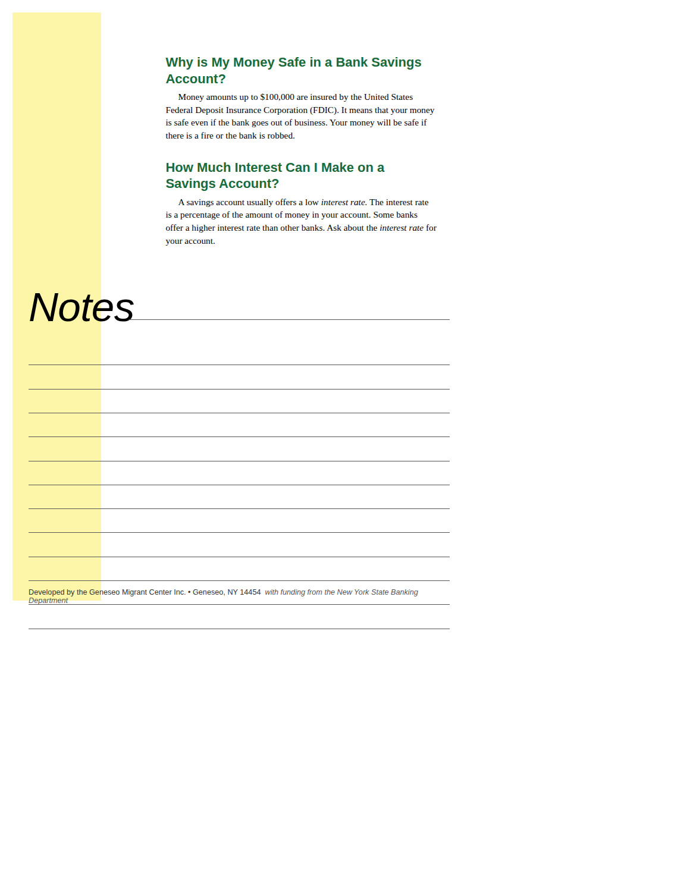Why is My Money Safe in a Bank Savings Account?
Money amounts up to $100,000 are insured by the United States Federal Deposit Insurance Corporation (FDIC). It means that your money is safe even if the bank goes out of business. Your money will be safe if there is a fire or the bank is robbed.
How Much Interest Can I Make on a Savings Account?
A savings account usually offers a low interest rate. The interest rate is a percentage of the amount of money in your account. Some banks offer a higher interest rate than other banks. Ask about the interest rate for your account.
Notes
Developed by the Geneseo Migrant Center Inc. • Geneseo, NY 14454 with funding from the New York State Banking Department